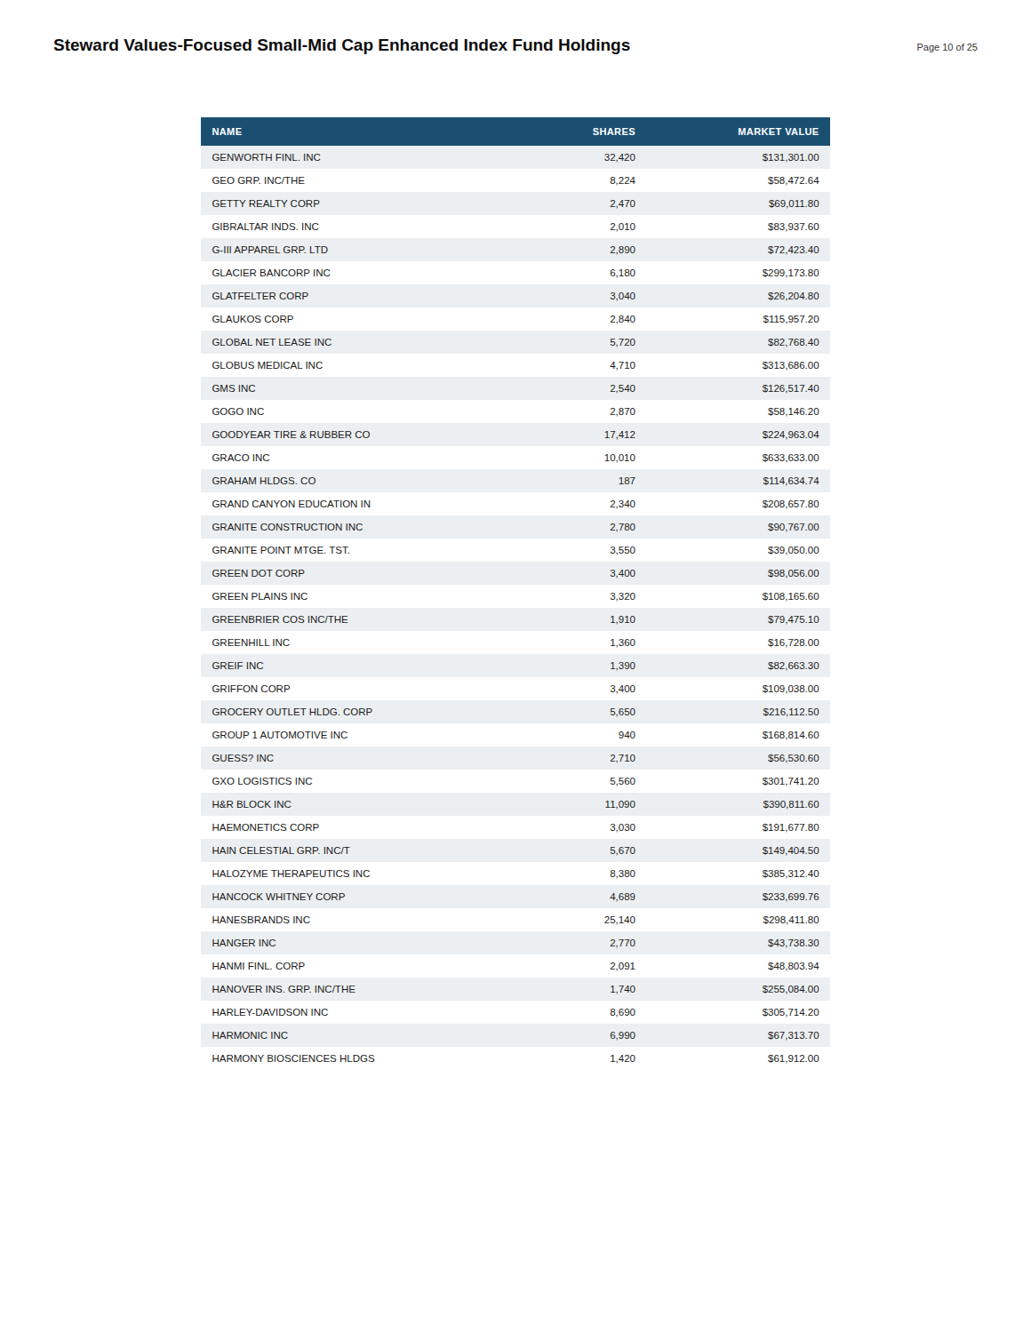Steward Values-Focused Small-Mid Cap Enhanced Index Fund Holdings
Page 10 of 25
| NAME | SHARES | MARKET VALUE |
| --- | --- | --- |
| GENWORTH FINL. INC | 32,420 | $131,301.00 |
| GEO GRP. INC/THE | 8,224 | $58,472.64 |
| GETTY REALTY CORP | 2,470 | $69,011.80 |
| GIBRALTAR INDS. INC | 2,010 | $83,937.60 |
| G-III APPAREL GRP. LTD | 2,890 | $72,423.40 |
| GLACIER BANCORP INC | 6,180 | $299,173.80 |
| GLATFELTER CORP | 3,040 | $26,204.80 |
| GLAUKOS CORP | 2,840 | $115,957.20 |
| GLOBAL NET LEASE INC | 5,720 | $82,768.40 |
| GLOBUS MEDICAL INC | 4,710 | $313,686.00 |
| GMS INC | 2,540 | $126,517.40 |
| GOGO INC | 2,870 | $58,146.20 |
| GOODYEAR TIRE & RUBBER CO | 17,412 | $224,963.04 |
| GRACO INC | 10,010 | $633,633.00 |
| GRAHAM HLDGS. CO | 187 | $114,634.74 |
| GRAND CANYON EDUCATION IN | 2,340 | $208,657.80 |
| GRANITE CONSTRUCTION INC | 2,780 | $90,767.00 |
| GRANITE POINT MTGE. TST. | 3,550 | $39,050.00 |
| GREEN DOT CORP | 3,400 | $98,056.00 |
| GREEN PLAINS INC | 3,320 | $108,165.60 |
| GREENBRIER COS INC/THE | 1,910 | $79,475.10 |
| GREENHILL INC | 1,360 | $16,728.00 |
| GREIF INC | 1,390 | $82,663.30 |
| GRIFFON CORP | 3,400 | $109,038.00 |
| GROCERY OUTLET HLDG. CORP | 5,650 | $216,112.50 |
| GROUP 1 AUTOMOTIVE INC | 940 | $168,814.60 |
| GUESS? INC | 2,710 | $56,530.60 |
| GXO LOGISTICS INC | 5,560 | $301,741.20 |
| H&R BLOCK INC | 11,090 | $390,811.60 |
| HAEMONETICS CORP | 3,030 | $191,677.80 |
| HAIN CELESTIAL GRP. INC/T | 5,670 | $149,404.50 |
| HALOZYME THERAPEUTICS INC | 8,380 | $385,312.40 |
| HANCOCK WHITNEY CORP | 4,689 | $233,699.76 |
| HANESBRANDS INC | 25,140 | $298,411.80 |
| HANGER INC | 2,770 | $43,738.30 |
| HANMI FINL. CORP | 2,091 | $48,803.94 |
| HANOVER INS. GRP. INC/THE | 1,740 | $255,084.00 |
| HARLEY-DAVIDSON INC | 8,690 | $305,714.20 |
| HARMONIC INC | 6,990 | $67,313.70 |
| HARMONY BIOSCIENCES HLDGS | 1,420 | $61,912.00 |